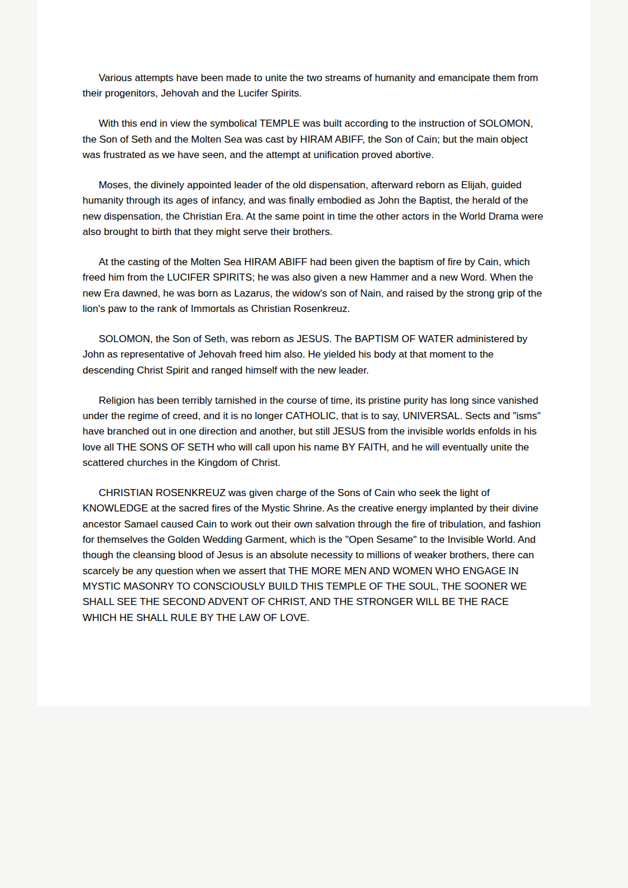Various attempts have been made to unite the two streams of humanity and emancipate them from their progenitors, Jehovah and the Lucifer Spirits.
With this end in view the symbolical TEMPLE was built according to the instruction of SOLOMON, the Son of Seth and the Molten Sea was cast by HIRAM ABIFF, the Son of Cain; but the main object was frustrated as we have seen, and the attempt at unification proved abortive.
Moses, the divinely appointed leader of the old dispensation, afterward reborn as Elijah, guided humanity through its ages of infancy, and was finally embodied as John the Baptist, the herald of the new dispensation, the Christian Era. At the same point in time the other actors in the World Drama were also brought to birth that they might serve their brothers.
At the casting of the Molten Sea HIRAM ABIFF had been given the baptism of fire by Cain, which freed him from the LUCIFER SPIRITS; he was also given a new Hammer and a new Word. When the new Era dawned, he was born as Lazarus, the widow's son of Nain, and raised by the strong grip of the lion's paw to the rank of Immortals as Christian Rosenkreuz.
SOLOMON, the Son of Seth, was reborn as JESUS. The BAPTISM OF WATER administered by John as representative of Jehovah freed him also. He yielded his body at that moment to the descending Christ Spirit and ranged himself with the new leader.
Religion has been terribly tarnished in the course of time, its pristine purity has long since vanished under the regime of creed, and it is no longer CATHOLIC, that is to say, UNIVERSAL. Sects and "isms" have branched out in one direction and another, but still JESUS from the invisible worlds enfolds in his love all THE SONS OF SETH who will call upon his name BY FAITH, and he will eventually unite the scattered churches in the Kingdom of Christ.
CHRISTIAN ROSENKREUZ was given charge of the Sons of Cain who seek the light of KNOWLEDGE at the sacred fires of the Mystic Shrine. As the creative energy implanted by their divine ancestor Samael caused Cain to work out their own salvation through the fire of tribulation, and fashion for themselves the Golden Wedding Garment, which is the "Open Sesame" to the Invisible World. And though the cleansing blood of Jesus is an absolute necessity to millions of weaker brothers, there can scarcely be any question when we assert that THE MORE MEN AND WOMEN WHO ENGAGE IN MYSTIC MASONRY TO CONSCIOUSLY BUILD THIS TEMPLE OF THE SOUL, THE SOONER WE SHALL SEE THE SECOND ADVENT OF CHRIST, AND THE STRONGER WILL BE THE RACE WHICH HE SHALL RULE BY THE LAW OF LOVE.